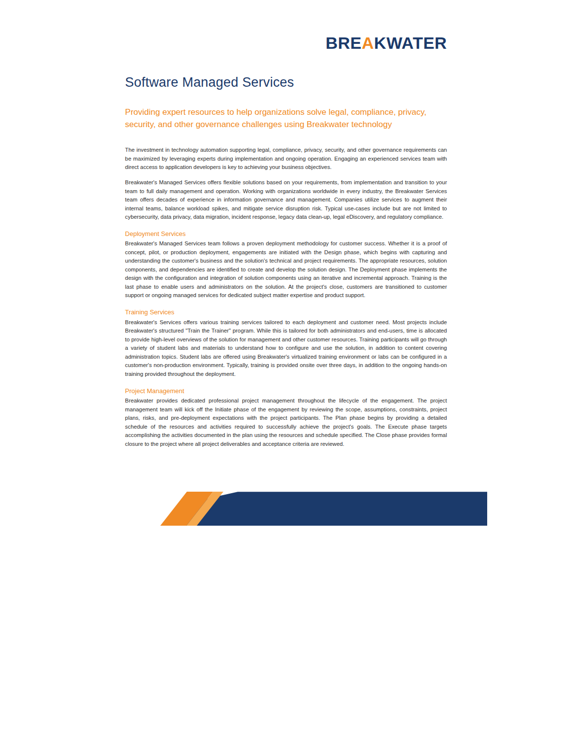BREAKWATER
Software Managed Services
Providing expert resources to help organizations solve legal, compliance, privacy, security, and other governance challenges using Breakwater technology
The investment in technology automation supporting legal, compliance, privacy, security, and other governance requirements can be maximized by leveraging experts during implementation and ongoing operation. Engaging an experienced services team with direct access to application developers is key to achieving your business objectives.
Breakwater's Managed Services offers flexible solutions based on your requirements, from implementation and transition to your team to full daily management and operation. Working with organizations worldwide in every industry, the Breakwater Services team offers decades of experience in information governance and management. Companies utilize services to augment their internal teams, balance workload spikes, and mitigate service disruption risk. Typical use-cases include but are not limited to cybersecurity, data privacy, data migration, incident response, legacy data clean-up, legal eDiscovery, and regulatory compliance.
Deployment Services
Breakwater's Managed Services team follows a proven deployment methodology for customer success. Whether it is a proof of concept, pilot, or production deployment, engagements are initiated with the Design phase, which begins with capturing and understanding the customer's business and the solution's technical and project requirements. The appropriate resources, solution components, and dependencies are identified to create and develop the solution design. The Deployment phase implements the design with the configuration and integration of solution components using an iterative and incremental approach. Training is the last phase to enable users and administrators on the solution. At the project's close, customers are transitioned to customer support or ongoing managed services for dedicated subject matter expertise and product support.
Training Services
Breakwater's Services offers various training services tailored to each deployment and customer need. Most projects include Breakwater's structured "Train the Trainer" program. While this is tailored for both administrators and end-users, time is allocated to provide high-level overviews of the solution for management and other customer resources. Training participants will go through a variety of student labs and materials to understand how to configure and use the solution, in addition to content covering administration topics. Student labs are offered using Breakwater's virtualized training environment or labs can be configured in a customer's non-production environment. Typically, training is provided onsite over three days, in addition to the ongoing hands-on training provided throughout the deployment.
Project Management
Breakwater provides dedicated professional project management throughout the lifecycle of the engagement. The project management team will kick off the Initiate phase of the engagement by reviewing the scope, assumptions, constraints, project plans, risks, and pre-deployment expectations with the project participants. The Plan phase begins by providing a detailed schedule of the resources and activities required to successfully achieve the project's goals. The Execute phase targets accomplishing the activities documented in the plan using the resources and schedule specified. The Close phase provides formal closure to the project where all project deliverables and acceptance criteria are reviewed.